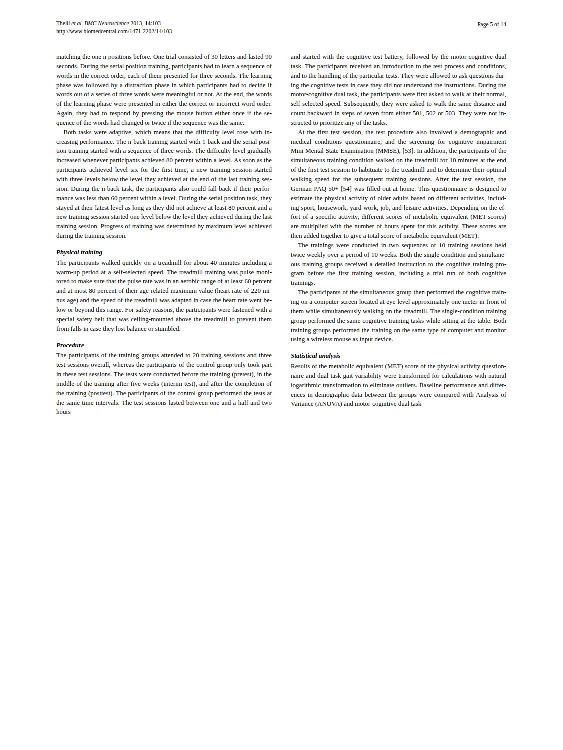Theill et al. BMC Neuroscience 2013, 14:103
http://www.biomedcentral.com/1471-2202/14/103
Page 5 of 14
matching the one n positions before. One trial consisted of 30 letters and lasted 90 seconds. During the serial position training, participants had to learn a sequence of words in the correct order, each of them presented for three seconds. The learning phase was followed by a distraction phase in which participants had to decide if words out of a series of three words were meaningful or not. At the end, the words of the learning phase were presented in either the correct or incorrect word order. Again, they had to respond by pressing the mouse button either once if the sequence of the words had changed or twice if the sequence was the same.
Both tasks were adaptive, which means that the difficulty level rose with increasing performance. The n-back training started with 1-back and the serial position training started with a sequence of three words. The difficulty level gradually increased whenever participants achieved 80 percent within a level. As soon as the participants achieved level six for the first time, a new training session started with three levels below the level they achieved at the end of the last training session. During the n-back task, the participants also could fall back if their performance was less than 60 percent within a level. During the serial position task, they stayed at their latest level as long as they did not achieve at least 80 percent and a new training session started one level below the level they achieved during the last training session. Progress of training was determined by maximum level achieved during the training session.
Physical training
The participants walked quickly on a treadmill for about 40 minutes including a warm-up period at a self-selected speed. The treadmill training was pulse monitored to make sure that the pulse rate was in an aerobic range of at least 60 percent and at most 80 percent of their age-related maximum value (heart rate of 220 minus age) and the speed of the treadmill was adapted in case the heart rate went below or beyond this range. For safety reasons, the participants were fastened with a special safety belt that was ceiling-mounted above the treadmill to prevent them from falls in case they lost balance or stumbled.
Procedure
The participants of the training groups attended to 20 training sessions and three test sessions overall, whereas the participants of the control group only took part in these test sessions. The tests were conducted before the training (pretest), in the middle of the training after five weeks (interim test), and after the completion of the training (posttest). The participants of the control group performed the tests at the same time intervals. The test sessions lasted between one and a half and two hours
and started with the cognitive test battery, followed by the motor-cognitive dual task. The participants received an introduction to the test process and conditions, and to the handling of the particular tests. They were allowed to ask questions during the cognitive tests in case they did not understand the instructions. During the motor-cognitive dual task, the participants were first asked to walk at their normal, self-selected speed. Subsequently, they were asked to walk the same distance and count backward in steps of seven from either 501, 502 or 503. They were not instructed to prioritize any of the tasks.
At the first test session, the test procedure also involved a demographic and medical conditions questionnaire, and the screening for cognitive impairment Mini Mental State Examination (MMSE), [53]. In addition, the participants of the simultaneous training condition walked on the treadmill for 10 minutes at the end of the first test session to habituate to the treadmill and to determine their optimal walking speed for the subsequent training sessions. After the test session, the German-PAQ-50+ [54] was filled out at home. This questionnaire is designed to estimate the physical activity of older adults based on different activities, including sport, housework, yard work, job, and leisure activities. Depending on the effort of a specific activity, different scores of metabolic equivalent (MET-scores) are multiplied with the number of hours spent for this activity. These scores are then added together to give a total score of metabolic equivalent (MET).
The trainings were conducted in two sequences of 10 training sessions held twice weekly over a period of 10 weeks. Both the single condition and simultaneous training groups received a detailed instruction to the cognitive training program before the first training session, including a trial run of both cognitive trainings.
The participants of the simultaneous group then performed the cognitive training on a computer screen located at eye level approximately one meter in front of them while simultaneously walking on the treadmill. The single-condition training group performed the same cognitive training tasks while sitting at the table. Both training groups performed the training on the same type of computer and monitor using a wireless mouse as input device.
Statistical analysis
Results of the metabolic equivalent (MET) score of the physical activity questionnaire and dual task gait variability were transformed for calculations with natural logarithmic transformation to eliminate outliers. Baseline performance and differences in demographic data between the groups were compared with Analysis of Variance (ANOVA) and motor-cognitive dual task